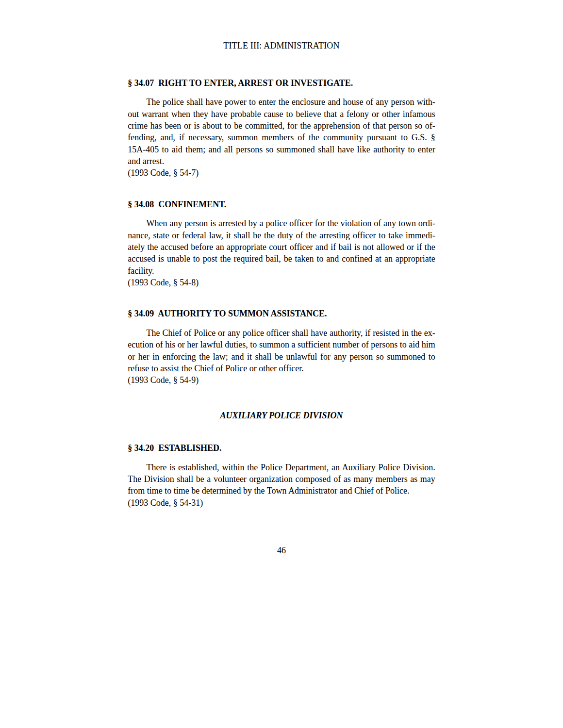TITLE III: ADMINISTRATION
§ 34.07 RIGHT TO ENTER, ARREST OR INVESTIGATE.
The police shall have power to enter the enclosure and house of any person without warrant when they have probable cause to believe that a felony or other infamous crime has been or is about to be committed, for the apprehension of that person so offending, and, if necessary, summon members of the community pursuant to G.S. § 15A-405 to aid them; and all persons so summoned shall have like authority to enter and arrest.
(1993 Code, § 54-7)
§ 34.08 CONFINEMENT.
When any person is arrested by a police officer for the violation of any town ordinance, state or federal law, it shall be the duty of the arresting officer to take immediately the accused before an appropriate court officer and if bail is not allowed or if the accused is unable to post the required bail, be taken to and confined at an appropriate facility.
(1993 Code, § 54-8)
§ 34.09 AUTHORITY TO SUMMON ASSISTANCE.
The Chief of Police or any police officer shall have authority, if resisted in the execution of his or her lawful duties, to summon a sufficient number of persons to aid him or her in enforcing the law; and it shall be unlawful for any person so summoned to refuse to assist the Chief of Police or other officer.
(1993 Code, § 54-9)
AUXILIARY POLICE DIVISION
§ 34.20 ESTABLISHED.
There is established, within the Police Department, an Auxiliary Police Division. The Division shall be a volunteer organization composed of as many members as may from time to time be determined by the Town Administrator and Chief of Police.
(1993 Code, § 54-31)
46